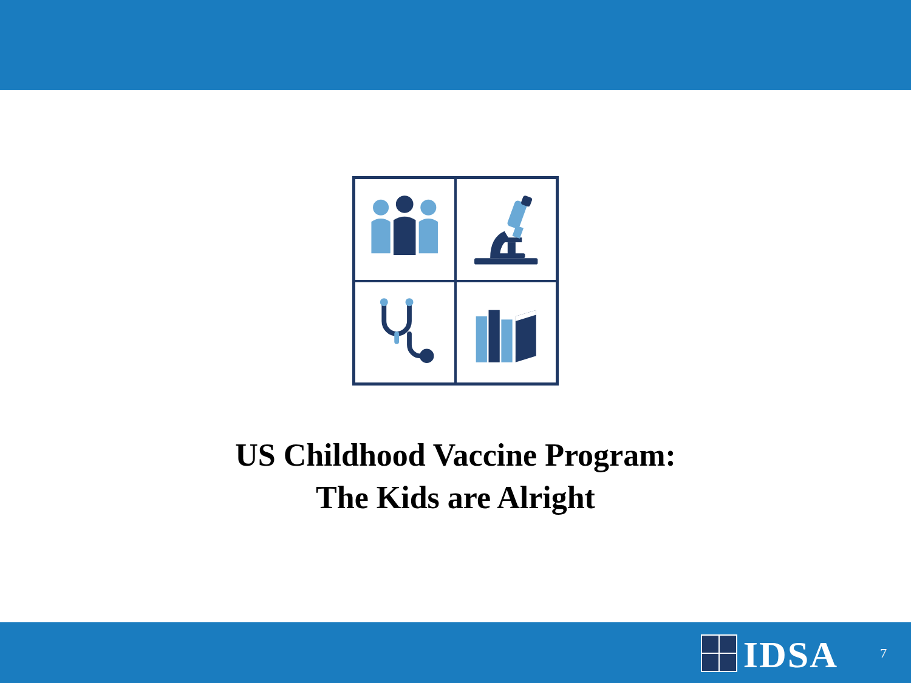US Childhood Vaccine Program:
The Kids are Alright
IDSA
7